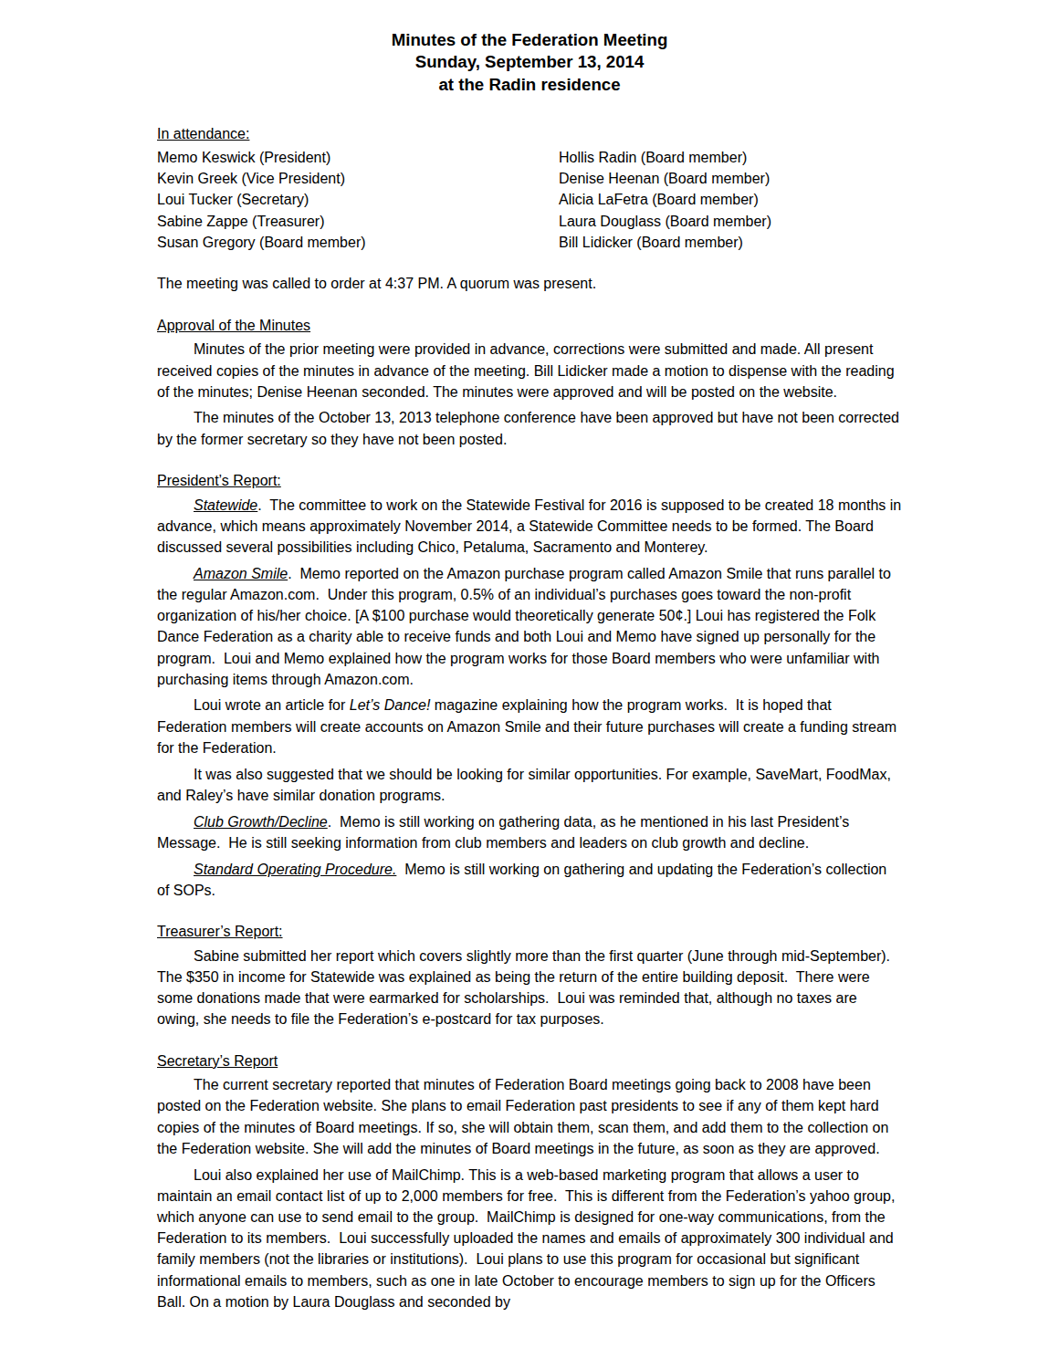Minutes of the Federation Meeting
Sunday, September 13, 2014
at the Radin residence
In attendance:
| Memo Keswick (President) | Hollis Radin (Board member) |
| Kevin Greek (Vice President) | Denise Heenan (Board member) |
| Loui Tucker (Secretary) | Alicia LaFetra (Board member) |
| Sabine Zappe (Treasurer) | Laura Douglass (Board member) |
| Susan Gregory (Board member) | Bill Lidicker (Board member) |
The meeting was called to order at 4:37 PM. A quorum was present.
Approval of the Minutes
Minutes of the prior meeting were provided in advance, corrections were submitted and made. All present received copies of the minutes in advance of the meeting. Bill Lidicker made a motion to dispense with the reading of the minutes; Denise Heenan seconded. The minutes were approved and will be posted on the website.
The minutes of the October 13, 2013 telephone conference have been approved but have not been corrected by the former secretary so they have not been posted.
President’s Report:
Statewide. The committee to work on the Statewide Festival for 2016 is supposed to be created 18 months in advance, which means approximately November 2014, a Statewide Committee needs to be formed. The Board discussed several possibilities including Chico, Petaluma, Sacramento and Monterey.
Amazon Smile. Memo reported on the Amazon purchase program called Amazon Smile that runs parallel to the regular Amazon.com. Under this program, 0.5% of an individual’s purchases goes toward the non-profit organization of his/her choice. [A $100 purchase would theoretically generate 50¢.] Loui has registered the Folk Dance Federation as a charity able to receive funds and both Loui and Memo have signed up personally for the program. Loui and Memo explained how the program works for those Board members who were unfamiliar with purchasing items through Amazon.com.
Loui wrote an article for Let’s Dance! magazine explaining how the program works. It is hoped that Federation members will create accounts on Amazon Smile and their future purchases will create a funding stream for the Federation.
It was also suggested that we should be looking for similar opportunities. For example, SaveMart, FoodMax, and Raley’s have similar donation programs.
Club Growth/Decline. Memo is still working on gathering data, as he mentioned in his last President’s Message. He is still seeking information from club members and leaders on club growth and decline.
Standard Operating Procedure. Memo is still working on gathering and updating the Federation’s collection of SOPs.
Treasurer’s Report:
Sabine submitted her report which covers slightly more than the first quarter (June through mid-September). The $350 in income for Statewide was explained as being the return of the entire building deposit. There were some donations made that were earmarked for scholarships. Loui was reminded that, although no taxes are owing, she needs to file the Federation’s e-postcard for tax purposes.
Secretary’s Report
The current secretary reported that minutes of Federation Board meetings going back to 2008 have been posted on the Federation website. She plans to email Federation past presidents to see if any of them kept hard copies of the minutes of Board meetings. If so, she will obtain them, scan them, and add them to the collection on the Federation website. She will add the minutes of Board meetings in the future, as soon as they are approved.
Loui also explained her use of MailChimp. This is a web-based marketing program that allows a user to maintain an email contact list of up to 2,000 members for free. This is different from the Federation’s yahoo group, which anyone can use to send email to the group. MailChimp is designed for one-way communications, from the Federation to its members. Loui successfully uploaded the names and emails of approximately 300 individual and family members (not the libraries or institutions). Loui plans to use this program for occasional but significant informational emails to members, such as one in late October to encourage members to sign up for the Officers Ball. On a motion by Laura Douglass and seconded by